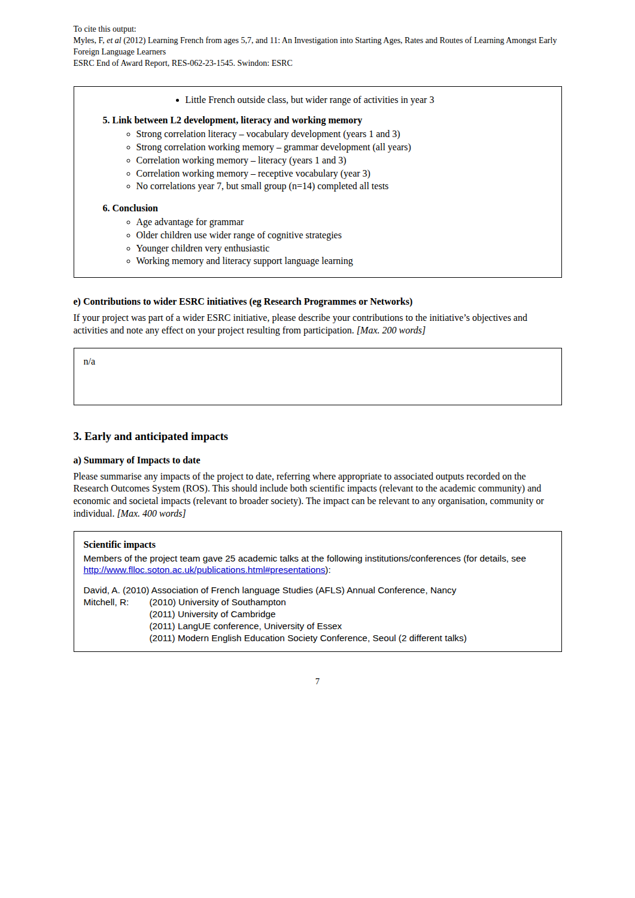To cite this output:
Myles, F, et al (2012) Learning French from ages 5,7, and 11: An Investigation into Starting Ages, Rates and Routes of Learning Amongst Early Foreign Language Learners
ESRC End of Award Report, RES-062-23-1545. Swindon: ESRC
Little French outside class, but wider range of activities in year 3
Link between L2 development, literacy and working memory
Strong correlation literacy – vocabulary development (years 1 and 3)
Strong correlation working memory – grammar development (all years)
Correlation working memory – literacy (years 1 and 3)
Correlation working memory – receptive vocabulary (year 3)
No correlations year 7, but small group (n=14) completed all tests
Conclusion
Age advantage for grammar
Older children use wider range of cognitive strategies
Younger children very enthusiastic
Working memory and literacy support language learning
e) Contributions to wider ESRC initiatives (eg Research Programmes or Networks)
If your project was part of a wider ESRC initiative, please describe your contributions to the initiative’s objectives and activities and note any effect on your project resulting from participation. [Max. 200 words]
n/a
3. Early and anticipated impacts
a) Summary of Impacts to date
Please summarise any impacts of the project to date, referring where appropriate to associated outputs recorded on the Research Outcomes System (ROS). This should include both scientific impacts (relevant to the academic community) and economic and societal impacts (relevant to broader society). The impact can be relevant to any organisation, community or individual. [Max. 400 words]
Scientific impacts
Members of the project team gave 25 academic talks at the following institutions/conferences (for details, see http://www.flloc.soton.ac.uk/publications.html#presentations):
David, A. (2010) Association of French language Studies (AFLS) Annual Conference, Nancy
Mitchell, R:
(2010) University of Southampton
(2011) University of Cambridge
(2011) LangUE conference, University of Essex
(2011) Modern English Education Society Conference, Seoul (2 different talks)
7